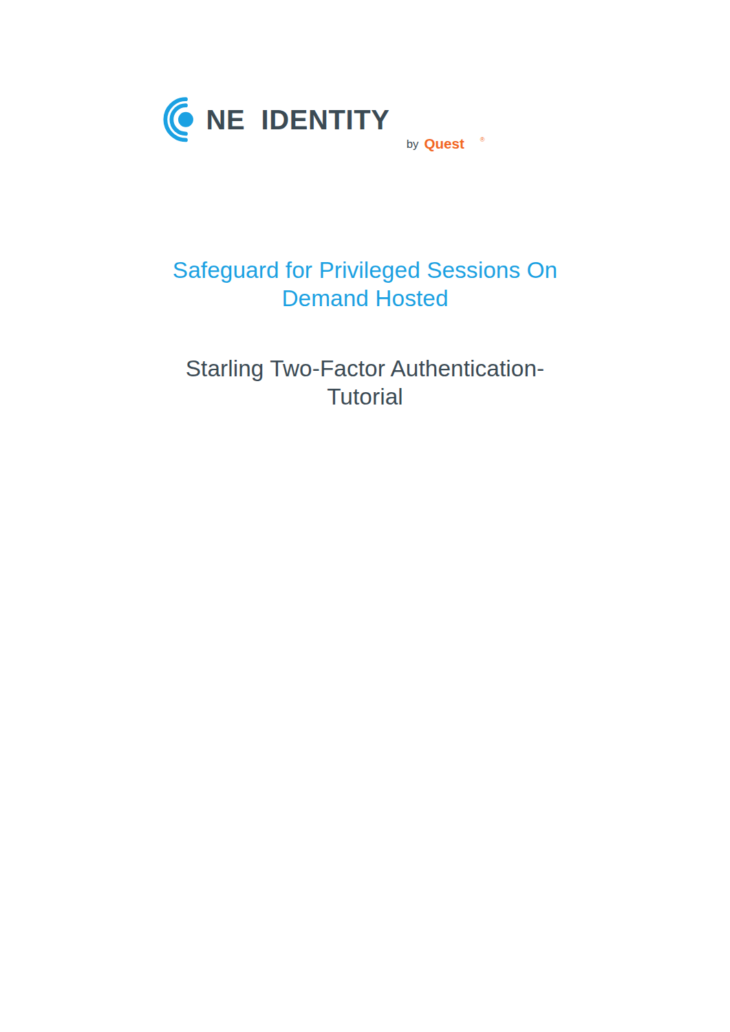NE IDENTITY by Quest ®
Safeguard for Privileged Sessions On Demand Hosted
Starling Two-Factor Authentication-Tutorial